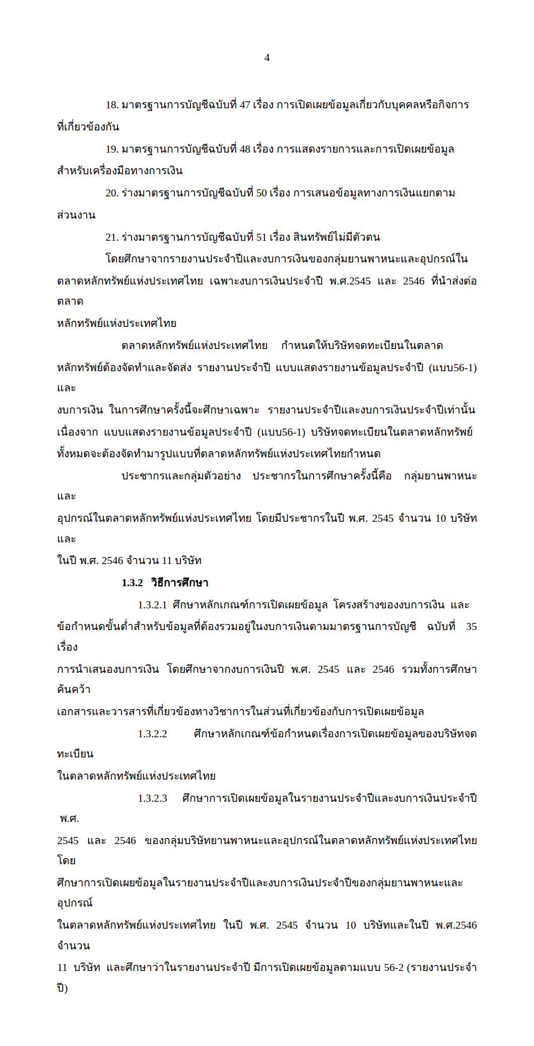4
18. มาตรฐานการบัญชีฉบับที่ 47 เรื่อง การเปิดเผยข้อมูลเกี่ยวกับบุคคลหรือกิจการ
ที่เกี่ยวข้องกัน
19. มาตรฐานการบัญชีฉบับที่ 48 เรื่อง การแสดงรายการและการเปิดเผยข้อมูล
สำหรับเครื่องมือทางการเงิน
20. ร่างมาตรฐานการบัญชีฉบับที่ 50 เรื่อง การเสนอข้อมูลทางการเงินแยกตาม
ส่วนงาน
21. ร่างมาตรฐานการบัญชีฉบับที่ 51 เรื่อง สินทรัพย์ไม่มีตัวตน
โดยศึกษาจากรายงานประจำปีและงบการเงินของกลุ่มยานพาหนะและอุปกรณ์ใน
ตลาดหลักทรัพย์แห่งประเทศไทย เฉพาะงบการเงินประจำปี พ.ศ.2545 และ 2546 ที่นำส่งต่อตลาด
หลักทรัพย์แห่งประเทศไทย
ตลาดหลักทรัพย์แห่งประเทศไทย กำหนดให้บริษัทจดทะเบียนในตลาด
หลักทรัพย์ต้องจัดทำและจัดส่ง รายงานประจำปี แบบแสดงรายงานข้อมูลประจำปี (แบบ56-1) และ
งบการเงิน ในการศึกษาครั้งนี้จะศึกษาเฉพาะ รายงานประจำปีและงบการเงินประจำปีเท่านั้น
เนื่องจาก แบบแสดงรายงานข้อมูลประจำปี (แบบ56-1) บริษัทจดทะเบียนในตลาดหลักทรัพย์
ทั้งหมดจะต้องจัดทำมารูปแบบที่ตลาดหลักทรัพย์แห่งประเทศไทยกำหนด
ประชากรและกลุ่มตัวอย่าง ประชากรในการศึกษาครั้งนี้คือ กลุ่มยานพาหนะและ
อุปกรณ์ในตลาดหลักทรัพย์แห่งประเทศไทย โดยมีประชากรในปี พ.ศ. 2545 จำนวน 10 บริษัทและ
ในปี พ.ศ. 2546 จำนวน 11 บริษัท
1.3.2 วิธีการศึกษา
1.3.2.1 ศึกษาหลักเกณฑ์การเปิดเผยข้อมูล โครงสร้างของงบการเงิน และ
ข้อกำหนดขั้นต่ำสำหรับข้อมูลที่ต้องรวมอยู่ในงบการเงินตามมาตรฐานการบัญชี ฉบับที่ 35 เรื่อง
การนำเสนองบการเงิน โดยศึกษาจากงบการเงินปี พ.ศ. 2545 และ 2546 รวมทั้งการศึกษาค้นคว้า
เอกสารและวารสารที่เกี่ยวข้องทางวิชาการในส่วนที่เกี่ยวข้องกับการเปิดเผยข้อมูล
1.3.2.2 ศึกษาหลักเกณฑ์ข้อกำหนดเรื่องการเปิดเผยข้อมูลของบริษัทจดทะเบียน
ในตลาดหลักทรัพย์แห่งประเทศไทย
1.3.2.3 ศึกษาการเปิดเผยข้อมูลในรายงานประจำปีและงบการเงินประจำปี พ.ศ.
2545 และ 2546 ของกลุ่มบริษัทยานพาหนะและอุปกรณ์ในตลาดหลักทรัพย์แห่งประเทศไทย โดย
ศึกษาการเปิดเผยข้อมูลในรายงานประจำปีและงบการเงินประจำปีของกลุ่มยานพาหนะและอุปกรณ์
ในตลาดหลักทรัพย์แห่งประเทศไทย ในปี พ.ศ. 2545 จำนวน 10 บริษัทและในปี พ.ศ.2546 จำนวน
11 บริษัท และศึกษาว่าในรายงานประจำปี มีการเปิดเผยข้อมูลตามแบบ 56-2 (รายงานประจำปี)